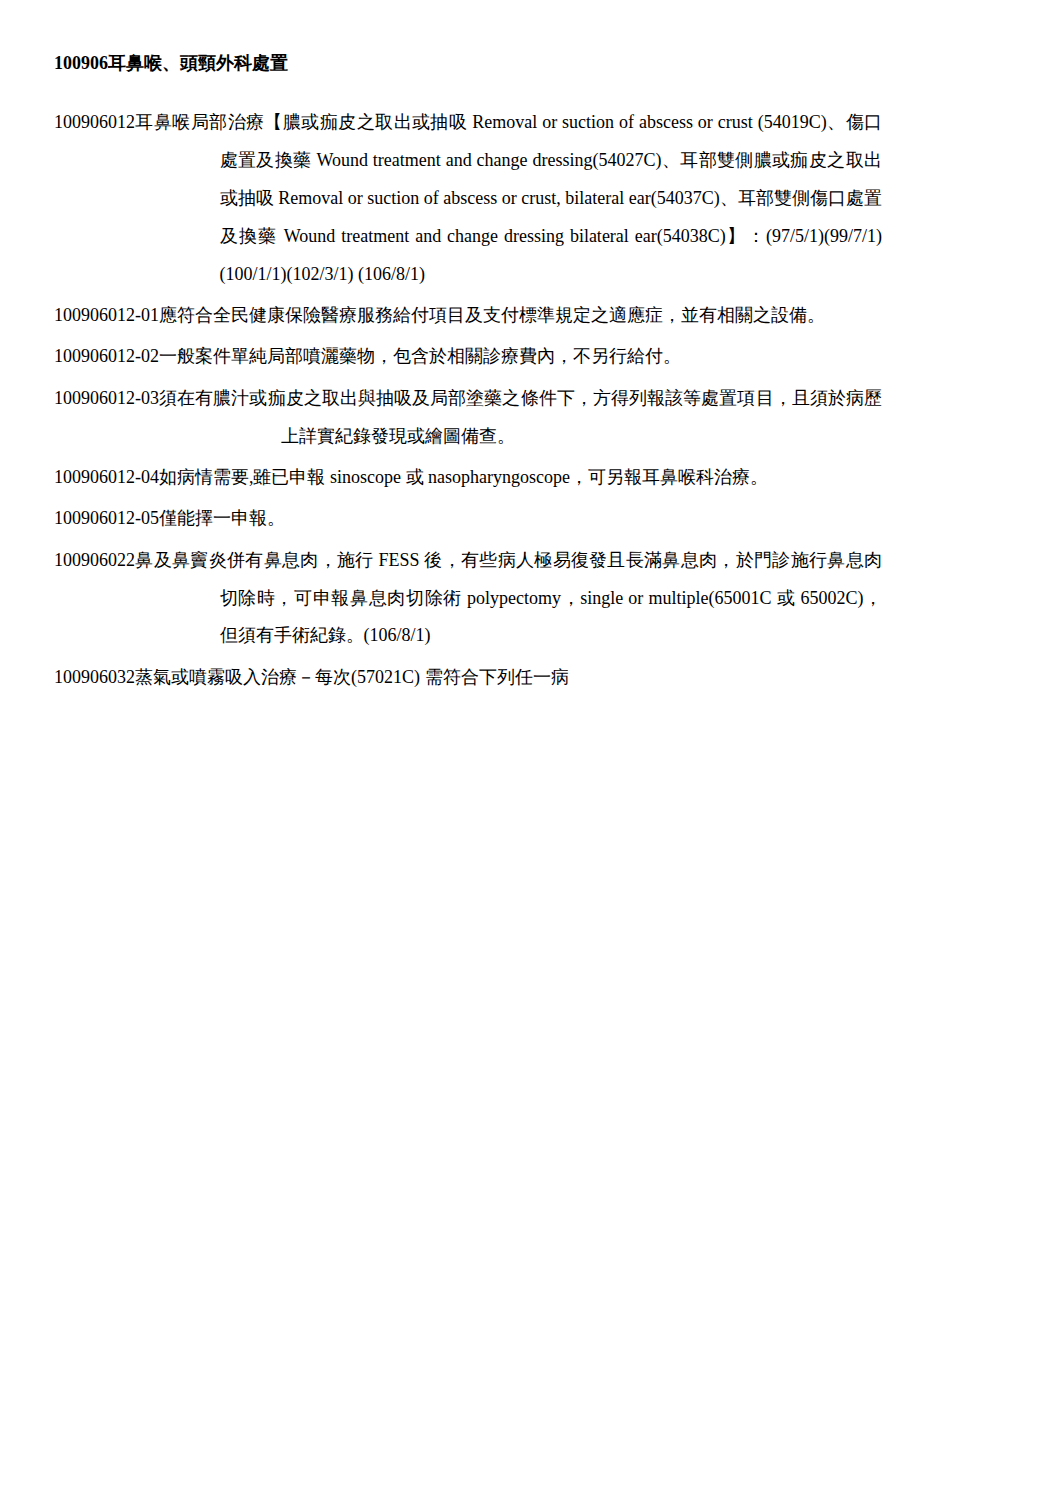100906耳鼻喉、頭頸外科處置
100906012耳鼻喉局部治療【膿或痂皮之取出或抽吸 Removal or suction of abscess or crust (54019C)、傷口處置及換藥 Wound treatment and change dressing(54027C)、耳部雙側膿或痂皮之取出或抽吸 Removal or suction of abscess or crust, bilateral ear(54037C)、耳部雙側傷口處置及換藥 Wound treatment and change dressing bilateral ear(54038C)】：(97/5/1)(99/7/1)(100/1/1)(102/3/1) (106/8/1)
100906012-01應符合全民健康保險醫療服務給付項目及支付標準規定之適應症，並有相關之設備。
100906012-02一般案件單純局部噴灑藥物，包含於相關診療費內，不另行給付。
100906012-03須在有膿汁或痂皮之取出與抽吸及局部塗藥之條件下，方得列報該等處置項目，且須於病歷上詳實紀錄發現或繪圖備查。
100906012-04如病情需要,雖已申報 sinoscope 或 nasopharyngoscope，可另報耳鼻喉科治療。
100906012-05僅能擇一申報。
100906022鼻及鼻竇炎併有鼻息肉，施行 FESS 後，有些病人極易復發且長滿鼻息肉，於門診施行鼻息肉切除時，可申報鼻息肉切除術 polypectomy，single or multiple(65001C 或 65002C)，但須有手術紀錄。(106/8/1)
100906032蒸氣或噴霧吸入治療－每次(57021C) 需符合下列任一病